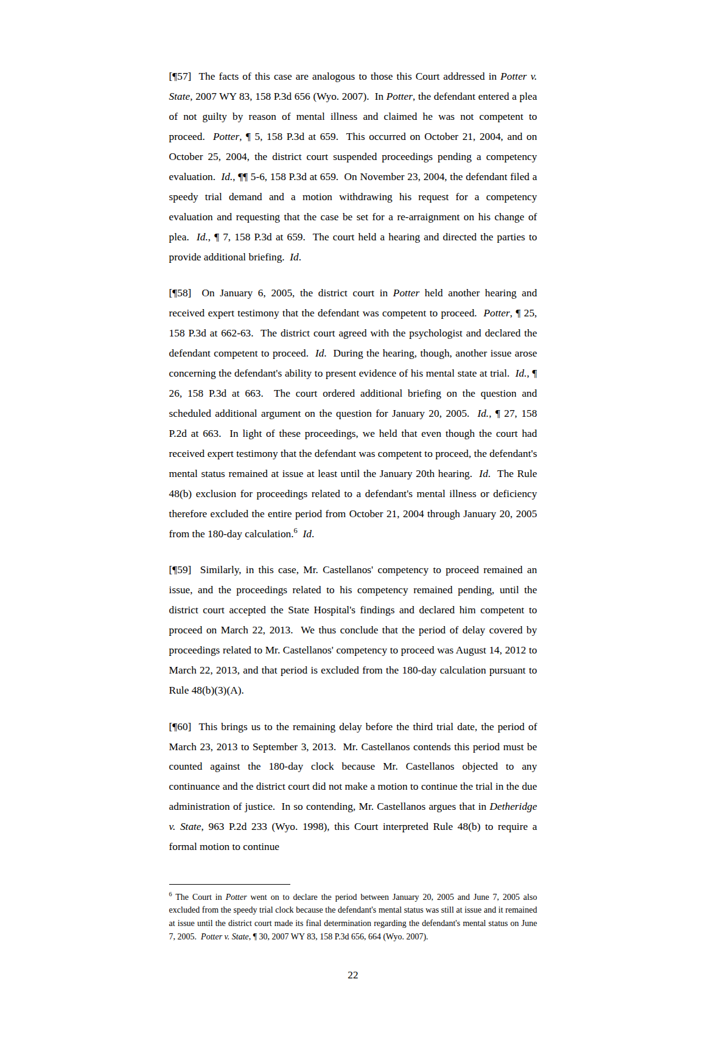[¶57] The facts of this case are analogous to those this Court addressed in Potter v. State, 2007 WY 83, 158 P.3d 656 (Wyo. 2007). In Potter, the defendant entered a plea of not guilty by reason of mental illness and claimed he was not competent to proceed. Potter, ¶ 5, 158 P.3d at 659. This occurred on October 21, 2004, and on October 25, 2004, the district court suspended proceedings pending a competency evaluation. Id., ¶¶ 5-6, 158 P.3d at 659. On November 23, 2004, the defendant filed a speedy trial demand and a motion withdrawing his request for a competency evaluation and requesting that the case be set for a re-arraignment on his change of plea. Id., ¶ 7, 158 P.3d at 659. The court held a hearing and directed the parties to provide additional briefing. Id.
[¶58] On January 6, 2005, the district court in Potter held another hearing and received expert testimony that the defendant was competent to proceed. Potter, ¶ 25, 158 P.3d at 662-63. The district court agreed with the psychologist and declared the defendant competent to proceed. Id. During the hearing, though, another issue arose concerning the defendant's ability to present evidence of his mental state at trial. Id., ¶ 26, 158 P.3d at 663. The court ordered additional briefing on the question and scheduled additional argument on the question for January 20, 2005. Id., ¶ 27, 158 P.2d at 663. In light of these proceedings, we held that even though the court had received expert testimony that the defendant was competent to proceed, the defendant's mental status remained at issue at least until the January 20th hearing. Id. The Rule 48(b) exclusion for proceedings related to a defendant's mental illness or deficiency therefore excluded the entire period from October 21, 2004 through January 20, 2005 from the 180-day calculation.6 Id.
[¶59] Similarly, in this case, Mr. Castellanos' competency to proceed remained an issue, and the proceedings related to his competency remained pending, until the district court accepted the State Hospital's findings and declared him competent to proceed on March 22, 2013. We thus conclude that the period of delay covered by proceedings related to Mr. Castellanos' competency to proceed was August 14, 2012 to March 22, 2013, and that period is excluded from the 180-day calculation pursuant to Rule 48(b)(3)(A).
[¶60] This brings us to the remaining delay before the third trial date, the period of March 23, 2013 to September 3, 2013. Mr. Castellanos contends this period must be counted against the 180-day clock because Mr. Castellanos objected to any continuance and the district court did not make a motion to continue the trial in the due administration of justice. In so contending, Mr. Castellanos argues that in Detheridge v. State, 963 P.2d 233 (Wyo. 1998), this Court interpreted Rule 48(b) to require a formal motion to continue
6 The Court in Potter went on to declare the period between January 20, 2005 and June 7, 2005 also excluded from the speedy trial clock because the defendant's mental status was still at issue and it remained at issue until the district court made its final determination regarding the defendant's mental status on June 7, 2005. Potter v. State, ¶ 30, 2007 WY 83, 158 P.3d 656, 664 (Wyo. 2007).
22